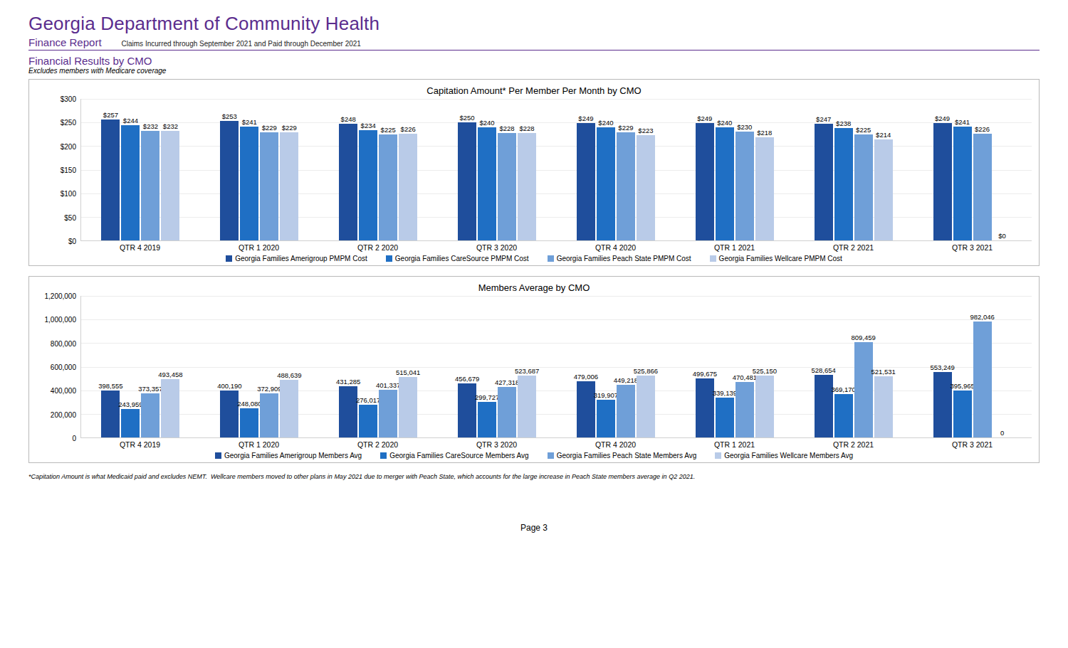Georgia Department of Community Health
Finance Report
Claims Incurred through September 2021 and Paid through December 2021
Financial Results by CMO
Excludes members with Medicare coverage
Capitation Amount* Per Member Per Month by CMO
$300 $250 $200 $150 $100 $50 $0
$257
$244
$232
$232
$253
$241
$229
$229
$248
$234
$225
$226
$250
$240
$228
$228
$249
$240
$229
$223
$249
$240
$230
$218
$247
$238
$225
$214
$249
$241
$226
$0
QTR 4 2019
QTR 1 2020
QTR 2 2020
QTR 3 2020
QTR 4 2020
QTR 1 2021
QTR 2 2021
QTR 3 2021
Georgia Families Amerigroup PMPM Cost
Georgia Families CareSource PMPM Cost
Georgia Families Peach State PMPM Cost
Georgia Families Wellcare PMPM Cost
Members Average by CMO
1,200,000 1,000,000 800,000 600,000 400,000 200,000 0
398,555
243,959
373,357
493,458
400,190
248,080
372,909
488,639
431,285
276,017
401,337
515,041
456,679
299,727
427,318
523,687
479,006
319,907
449,218
525,866
499,675
339,139
470,481
525,150
528,654
369,170
809,459
521,531
553,249
395,965
982,046
0
QTR 4 2019
QTR 1 2020
QTR 2 2020
QTR 3 2020
QTR 4 2020
QTR 1 2021
QTR 2 2021
QTR 3 2021
Georgia Families Amerigroup Members Avg
Georgia Families CareSource Members Avg
Georgia Families Peach State Members Avg
Georgia Families Wellcare Members Avg
*Capitation Amount is what Medicaid paid and excludes NEMT. Wellcare members moved to other plans in May 2021 due to merger with Peach State, which accounts for the large increase in Peach State members average in Q2 2021.
Page 3